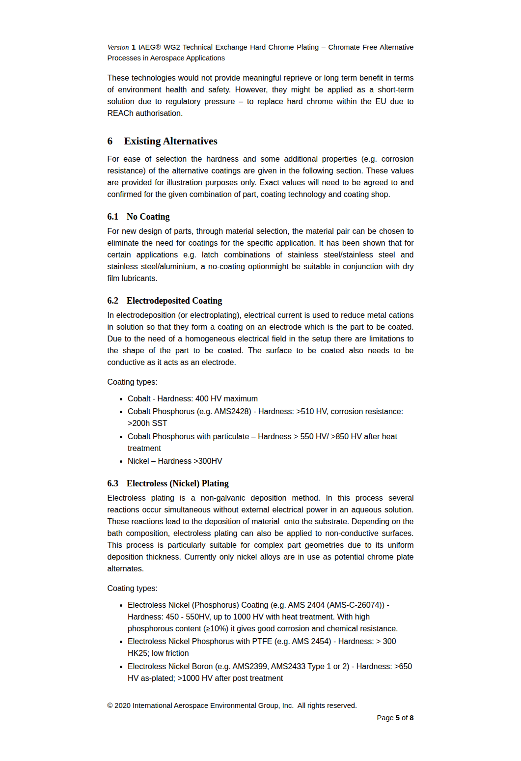Version 1 IAEG® WG2 Technical Exchange Hard Chrome Plating – Chromate Free Alternative Processes in Aerospace Applications
These technologies would not provide meaningful reprieve or long term benefit in terms of environment health and safety. However, they might be applied as a short-term solution due to regulatory pressure – to replace hard chrome within the EU due to REACh authorisation.
6 Existing Alternatives
For ease of selection the hardness and some additional properties (e.g. corrosion resistance) of the alternative coatings are given in the following section. These values are provided for illustration purposes only. Exact values will need to be agreed to and confirmed for the given combination of part, coating technology and coating shop.
6.1 No Coating
For new design of parts, through material selection, the material pair can be chosen to eliminate the need for coatings for the specific application. It has been shown that for certain applications e.g. latch combinations of stainless steel/stainless steel and stainless steel/aluminium, a no-coating optionmight be suitable in conjunction with dry film lubricants.
6.2 Electrodeposited Coating
In electrodeposition (or electroplating), electrical current is used to reduce metal cations in solution so that they form a coating on an electrode which is the part to be coated. Due to the need of a homogeneous electrical field in the setup there are limitations to the shape of the part to be coated. The surface to be coated also needs to be conductive as it acts as an electrode.
Coating types:
Cobalt - Hardness: 400 HV maximum
Cobalt Phosphorus (e.g. AMS2428) - Hardness: >510 HV, corrosion resistance: >200h SST
Cobalt Phosphorus with particulate – Hardness > 550 HV/ >850 HV after heat treatment
Nickel – Hardness >300HV
6.3 Electroless (Nickel) Plating
Electroless plating is a non-galvanic deposition method. In this process several reactions occur simultaneous without external electrical power in an aqueous solution. These reactions lead to the deposition of material onto the substrate. Depending on the bath composition, electroless plating can also be applied to non-conductive surfaces. This process is particularly suitable for complex part geometries due to its uniform deposition thickness. Currently only nickel alloys are in use as potential chrome plate alternates.
Coating types:
Electroless Nickel (Phosphorus) Coating (e.g. AMS 2404 (AMS-C-26074)) - Hardness: 450 - 550HV, up to 1000 HV with heat treatment. With high phosphorous content (≥10%) it gives good corrosion and chemical resistance.
Electroless Nickel Phosphorus with PTFE (e.g. AMS 2454) - Hardness: > 300 HK25; low friction
Electroless Nickel Boron (e.g. AMS2399, AMS2433 Type 1 or 2) - Hardness: >650 HV as-plated; >1000 HV after post treatment
© 2020 International Aerospace Environmental Group, Inc. All rights reserved.
Page 5 of 8